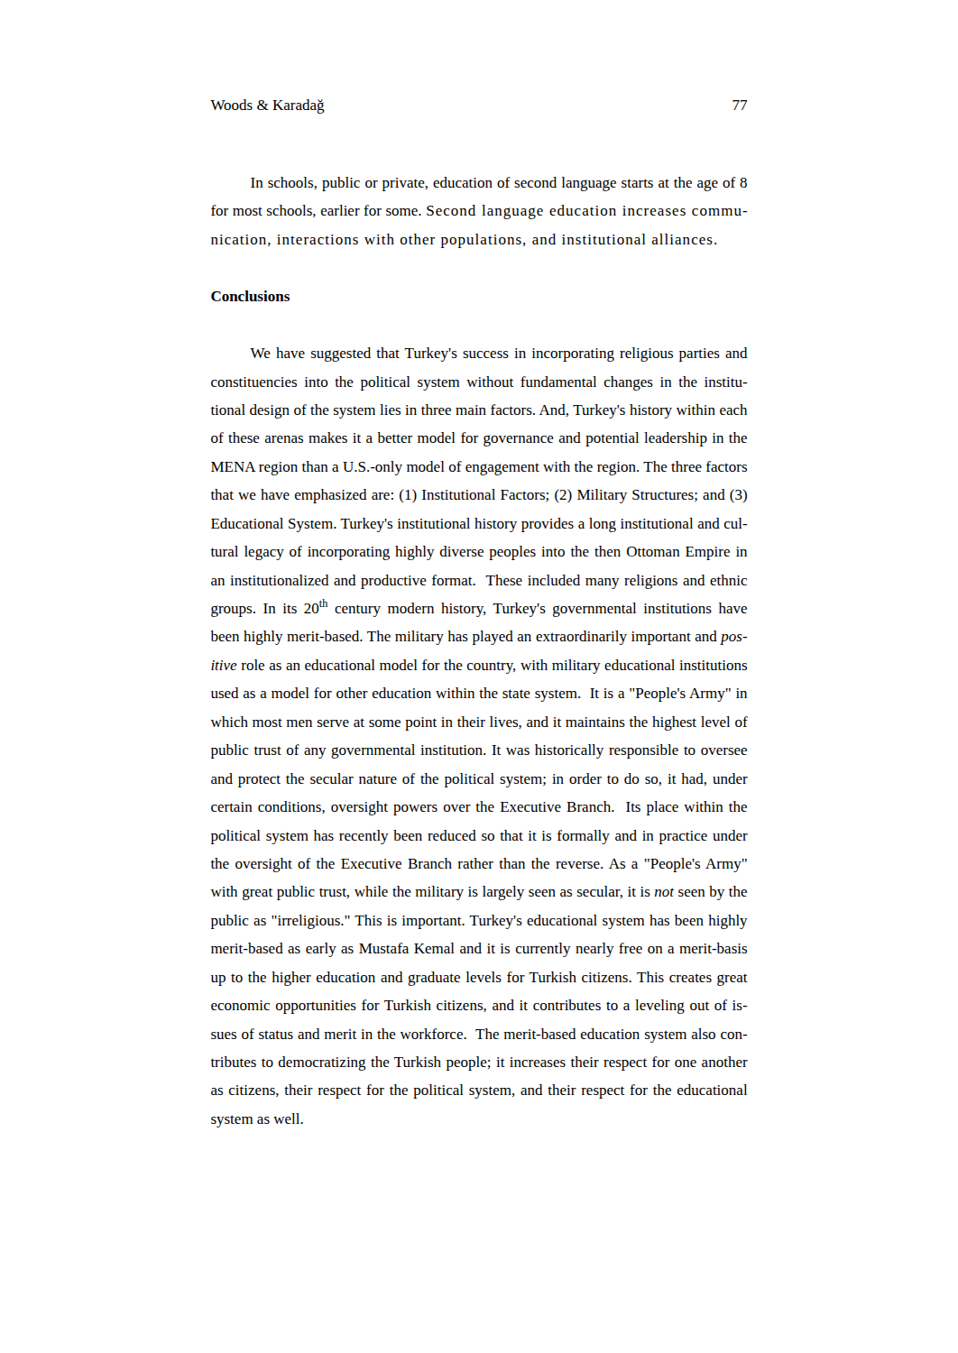Woods & Karadağ 77
In schools, public or private, education of second language starts at the age of 8 for most schools, earlier for some. Second language education increases communication, interactions with other populations, and institutional alliances.
Conclusions
We have suggested that Turkey's success in incorporating religious parties and constituencies into the political system without fundamental changes in the institutional design of the system lies in three main factors. And, Turkey's history within each of these arenas makes it a better model for governance and potential leadership in the MENA region than a U.S.-only model of engagement with the region. The three factors that we have emphasized are: (1) Institutional Factors; (2) Military Structures; and (3) Educational System. Turkey's institutional history provides a long institutional and cultural legacy of incorporating highly diverse peoples into the then Ottoman Empire in an institutionalized and productive format. These included many religions and ethnic groups. In its 20th century modern history, Turkey's governmental institutions have been highly merit-based. The military has played an extraordinarily important and positive role as an educational model for the country, with military educational institutions used as a model for other education within the state system. It is a "People's Army" in which most men serve at some point in their lives, and it maintains the highest level of public trust of any governmental institution. It was historically responsible to oversee and protect the secular nature of the political system; in order to do so, it had, under certain conditions, oversight powers over the Executive Branch. Its place within the political system has recently been reduced so that it is formally and in practice under the oversight of the Executive Branch rather than the reverse. As a "People's Army" with great public trust, while the military is largely seen as secular, it is not seen by the public as "irreligious." This is important. Turkey's educational system has been highly merit-based as early as Mustafa Kemal and it is currently nearly free on a merit-basis up to the higher education and graduate levels for Turkish citizens. This creates great economic opportunities for Turkish citizens, and it contributes to a leveling out of issues of status and merit in the workforce. The merit-based education system also contributes to democratizing the Turkish people; it increases their respect for one another as citizens, their respect for the political system, and their respect for the educational system as well.